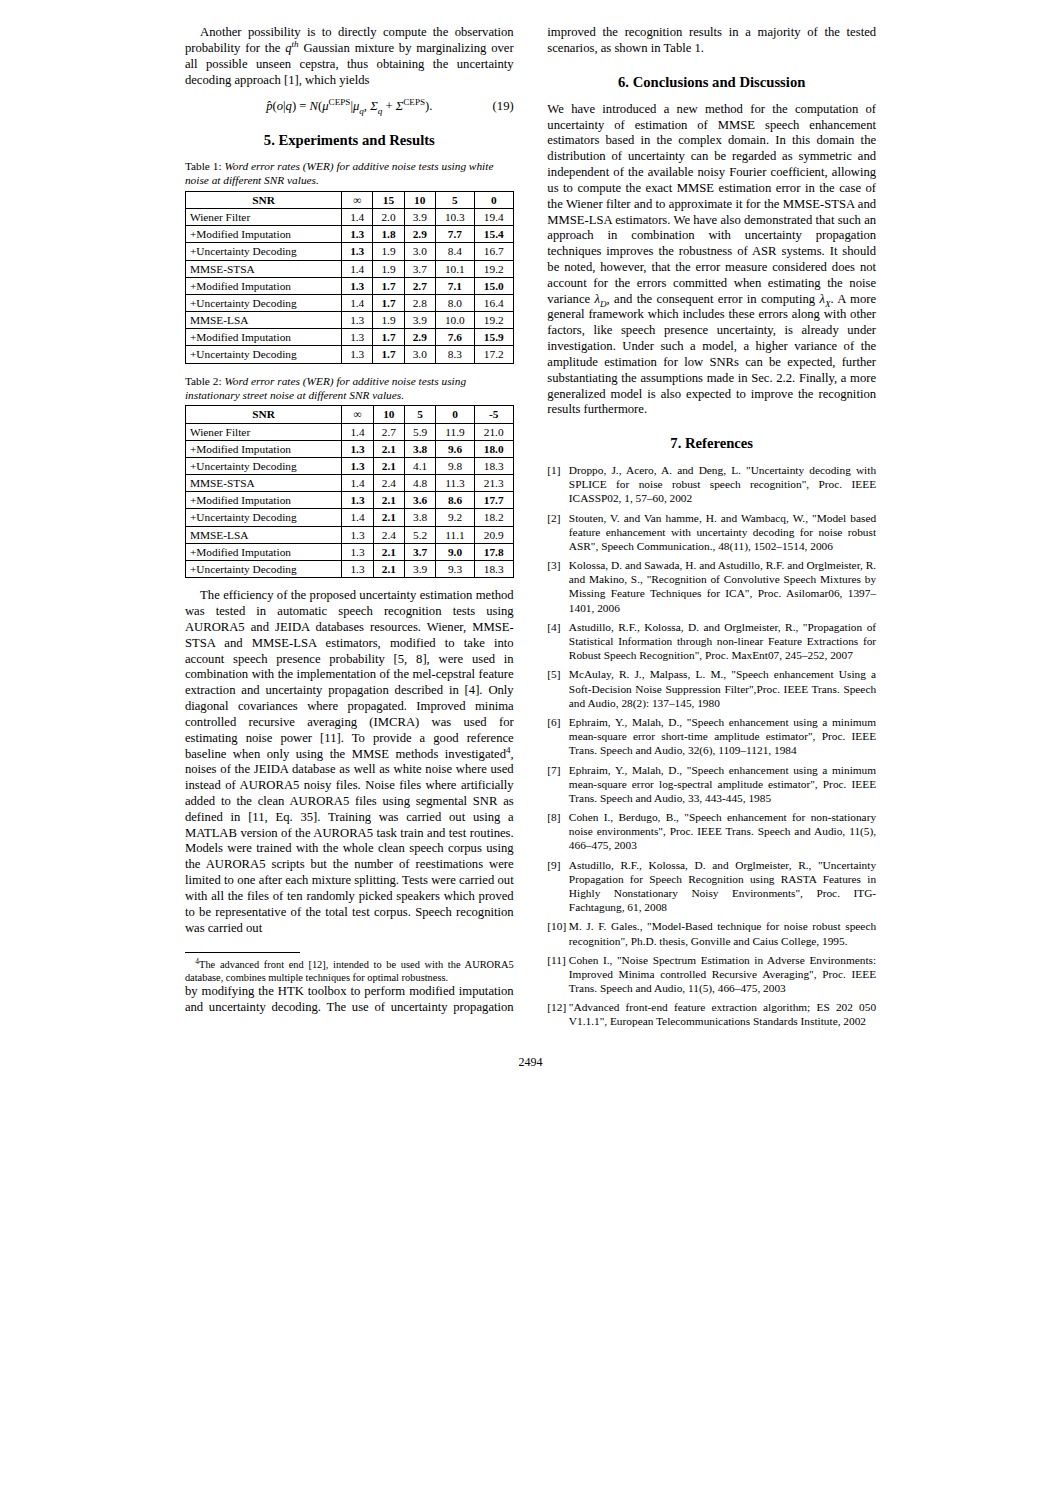Another possibility is to directly compute the observation probability for the qth Gaussian mixture by marginalizing over all possible unseen cepstra, thus obtaining the uncertainty decoding approach [1], which yields
p̂(o|q) = N(μCEPS|μq, Σq + ΣCEPS). (19)
5. Experiments and Results
Table 1: Word error rates (WER) for additive noise tests using white noise at different SNR values.
| SNR | ∞ | 15 | 10 | 5 | 0 |
| --- | --- | --- | --- | --- | --- |
| Wiener Filter | 1.4 | 2.0 | 3.9 | 10.3 | 19.4 |
| +Modified Imputation | 1.3 | 1.8 | 2.9 | 7.7 | 15.4 |
| +Uncertainty Decoding | 1.3 | 1.9 | 3.0 | 8.4 | 16.7 |
| MMSE-STSA | 1.4 | 1.9 | 3.7 | 10.1 | 19.2 |
| +Modified Imputation | 1.3 | 1.7 | 2.7 | 7.1 | 15.0 |
| +Uncertainty Decoding | 1.4 | 1.7 | 2.8 | 8.0 | 16.4 |
| MMSE-LSA | 1.3 | 1.9 | 3.9 | 10.0 | 19.2 |
| +Modified Imputation | 1.3 | 1.7 | 2.9 | 7.6 | 15.9 |
| +Uncertainty Decoding | 1.3 | 1.7 | 3.0 | 8.3 | 17.2 |
Table 2: Word error rates (WER) for additive noise tests using instationary street noise at different SNR values.
| SNR | ∞ | 10 | 5 | 0 | -5 |
| --- | --- | --- | --- | --- | --- |
| Wiener Filter | 1.4 | 2.7 | 5.9 | 11.9 | 21.0 |
| +Modified Imputation | 1.3 | 2.1 | 3.8 | 9.6 | 18.0 |
| +Uncertainty Decoding | 1.3 | 2.1 | 4.1 | 9.8 | 18.3 |
| MMSE-STSA | 1.4 | 2.4 | 4.8 | 11.3 | 21.3 |
| +Modified Imputation | 1.3 | 2.1 | 3.6 | 8.6 | 17.7 |
| +Uncertainty Decoding | 1.4 | 2.1 | 3.8 | 9.2 | 18.2 |
| MMSE-LSA | 1.3 | 2.4 | 5.2 | 11.1 | 20.9 |
| +Modified Imputation | 1.3 | 2.1 | 3.7 | 9.0 | 17.8 |
| +Uncertainty Decoding | 1.3 | 2.1 | 3.9 | 9.3 | 18.3 |
The efficiency of the proposed uncertainty estimation method was tested in automatic speech recognition tests using AURORA5 and JEIDA databases resources. Wiener, MMSE-STSA and MMSE-LSA estimators, modified to take into account speech presence probability [5, 8], were used in combination with the implementation of the mel-cepstral feature extraction and uncertainty propagation described in [4]. Only diagonal covariances where propagated. Improved minima controlled recursive averaging (IMCRA) was used for estimating noise power [11]. To provide a good reference baseline when only using the MMSE methods investigated4, noises of the JEIDA database as well as white noise where used instead of AURORA5 noisy files. Noise files where artificially added to the clean AURORA5 files using segmental SNR as defined in [11, Eq. 35]. Training was carried out using a MATLAB version of the AURORA5 task train and test routines. Models were trained with the whole clean speech corpus using the AURORA5 scripts but the number of reestimations were limited to one after each mixture splitting. Tests were carried out with all the files of ten randomly picked speakers which proved to be representative of the total test corpus. Speech recognition was carried out
4The advanced front end [12], intended to be used with the AURORA5 database, combines multiple techniques for optimal robustness.
by modifying the HTK toolbox to perform modified imputation and uncertainty decoding. The use of uncertainty propagation improved the recognition results in a majority of the tested scenarios, as shown in Table 1.
6. Conclusions and Discussion
We have introduced a new method for the computation of uncertainty of estimation of MMSE speech enhancement estimators based in the complex domain. In this domain the distribution of uncertainty can be regarded as symmetric and independent of the available noisy Fourier coefficient, allowing us to compute the exact MMSE estimation error in the case of the Wiener filter and to approximate it for the MMSE-STSA and MMSE-LSA estimators. We have also demonstrated that such an approach in combination with uncertainty propagation techniques improves the robustness of ASR systems. It should be noted, however, that the error measure considered does not account for the errors committed when estimating the noise variance λD, and the consequent error in computing λX. A more general framework which includes these errors along with other factors, like speech presence uncertainty, is already under investigation. Under such a model, a higher variance of the amplitude estimation for low SNRs can be expected, further substantiating the assumptions made in Sec. 2.2. Finally, a more generalized model is also expected to improve the recognition results furthermore.
7. References
Droppo, J., Acero, A. and Deng, L. "Uncertainty decoding with SPLICE for noise robust speech recognition", Proc. IEEE ICASSP02, 1, 57–60, 2002
Stouten, V. and Van hamme, H. and Wambacq, W., "Model based feature enhancement with uncertainty decoding for noise robust ASR", Speech Communication., 48(11), 1502–1514, 2006
Kolossa, D. and Sawada, H. and Astudillo, R.F. and Orglmeister, R. and Makino, S., "Recognition of Convolutive Speech Mixtures by Missing Feature Techniques for ICA", Proc. Asilomar06, 1397–1401, 2006
Astudillo, R.F., Kolossa, D. and Orglmeister, R., "Propagation of Statistical Information through non-linear Feature Extractions for Robust Speech Recognition", Proc. MaxEnt07, 245–252, 2007
McAulay, R. J., Malpass, L. M., "Speech enhancement Using a Soft-Decision Noise Suppression Filter",Proc. IEEE Trans. Speech and Audio, 28(2): 137–145, 1980
Ephraim, Y., Malah, D., "Speech enhancement using a minimum mean-square error short-time amplitude estimator", Proc. IEEE Trans. Speech and Audio, 32(6), 1109–1121, 1984
Ephraim, Y., Malah, D., "Speech enhancement using a minimum mean-square error log-spectral amplitude estimator", Proc. IEEE Trans. Speech and Audio, 33, 443-445, 1985
Cohen I., Berdugo, B., "Speech enhancement for non-stationary noise environments", Proc. IEEE Trans. Speech and Audio, 11(5), 466–475, 2003
Astudillo, R.F., Kolossa, D. and Orglmeister, R., "Uncertainty Propagation for Speech Recognition using RASTA Features in Highly Nonstationary Noisy Environments", Proc. ITG-Fachtagung, 61, 2008
M. J. F. Gales., "Model-Based technique for noise robust speech recognition", Ph.D. thesis, Gonville and Caius College, 1995.
Cohen I., "Noise Spectrum Estimation in Adverse Environments: Improved Minima controlled Recursive Averaging", Proc. IEEE Trans. Speech and Audio, 11(5), 466–475, 2003
"Advanced front-end feature extraction algorithm; ES 202 050 V1.1.1", European Telecommunications Standards Institute, 2002
2494